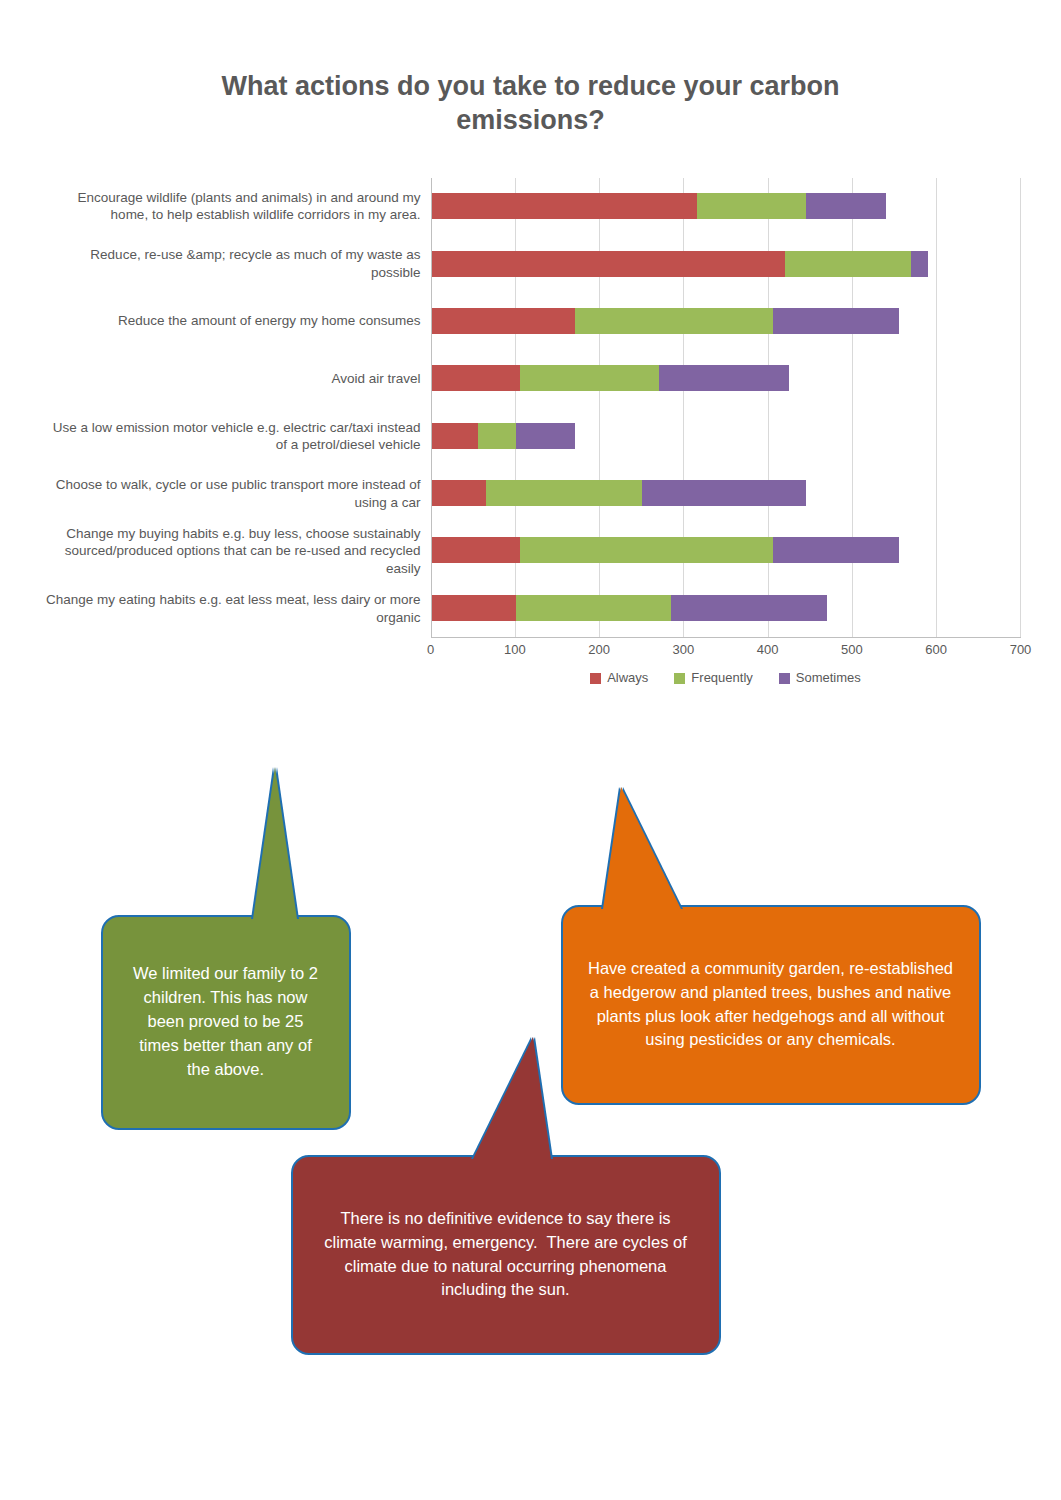What actions do you take to reduce your carbon emissions?
Encourage wildlife (plants and animals) in and around my home, to help establish wildlife corridors in my area.
Reduce, re-use &amp; recycle as much of my waste as possible
Reduce the amount of energy my home consumes
Avoid air travel
Use a low emission motor vehicle e.g. electric car/taxi instead of a petrol/diesel vehicle
Choose to walk, cycle or use public transport more instead of using a car
Change my buying habits e.g. buy less, choose sustainably sourced/produced options that can be re-used and recycled easily
Change my eating habits e.g. eat less meat, less dairy or more organic
0 100 200 300 400 500 600 700
Always Frequently Sometimes
We limited our family to 2 children. This has now been proved to be 25 times better than any of the above.
Have created a community garden, re-established a hedgerow and planted trees, bushes and native plants plus look after hedgehogs and all without using pesticides or any chemicals.
There is no definitive evidence to say there is climate warming, emergency. There are cycles of climate due to natural occurring phenomena including the sun.